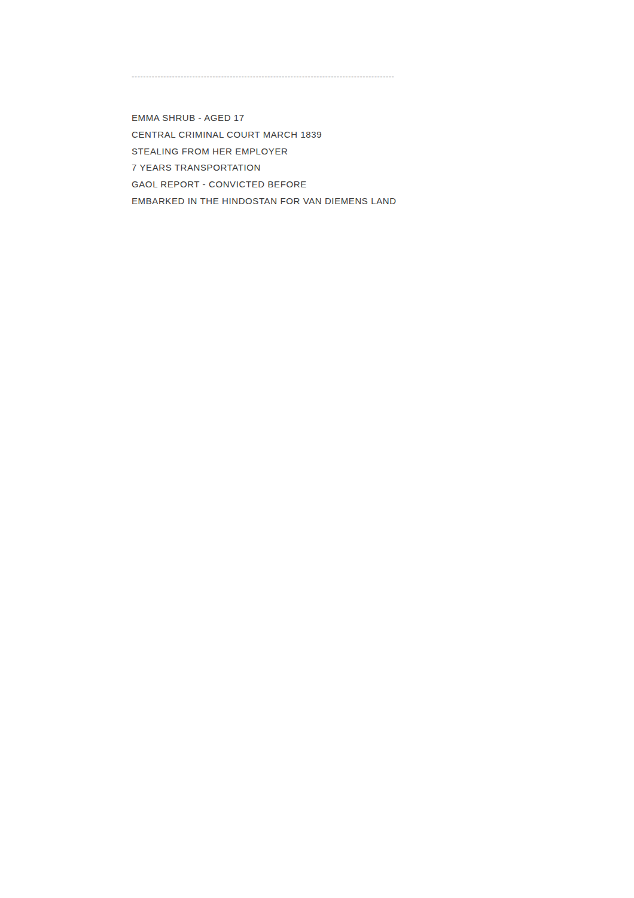-------------------------------------------------------------------------------------------
Emma Shrub - aged 17 Central Criminal Court March 1839 Stealing from her employer 7 years transportation Gaol report - convicted before Embarked in the Hindostan for Van Diemens Land